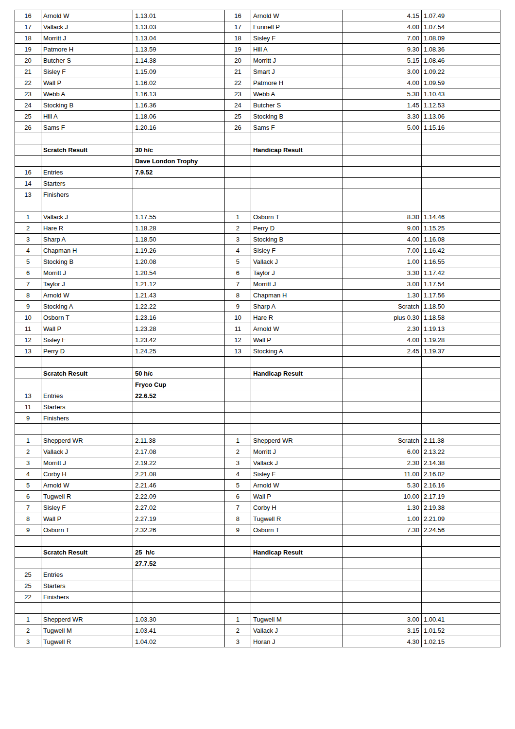| 16 | Arnold W | 1.13.01 | 16 | Arnold W | 4.15 | 1.07.49 |
| 17 | Vallack J | 1.13.03 | 17 | Funnell P | 4.00 | 1.07.54 |
| 18 | Morritt J | 1.13.04 | 18 | Sisley F | 7.00 | 1.08.09 |
| 19 | Patmore H | 1.13.59 | 19 | Hill A | 9.30 | 1.08.36 |
| 20 | Butcher S | 1.14.38 | 20 | Morritt J | 5.15 | 1.08.46 |
| 21 | Sisley F | 1.15.09 | 21 | Smart J | 3.00 | 1.09.22 |
| 22 | Wall P | 1.16.02 | 22 | Patmore H | 4.00 | 1.09.59 |
| 23 | Webb A | 1.16.13 | 23 | Webb A | 5.30 | 1.10.43 |
| 24 | Stocking B | 1.16.36 | 24 | Butcher S | 1.45 | 1.12.53 |
| 25 | Hill A | 1.18.06 | 25 | Stocking B | 3.30 | 1.13.06 |
| 26 | Sams F | 1.20.16 | 26 | Sams F | 5.00 | 1.15.16 |
| | Scratch Result | 30 h/c | | Handicap Result | | |
| | | Dave London Trophy | | | | |
| 16 | Entries | 7.9.52 | | | | |
| 14 | Starters | | | | | |
| 13 | Finishers | | | | | |
| 1 | Vallack J | 1.17.55 | 1 | Osborn T | 8.30 | 1.14.46 |
| 2 | Hare R | 1.18.28 | 2 | Perry D | 9.00 | 1.15.25 |
| 3 | Sharp A | 1.18.50 | 3 | Stocking B | 4.00 | 1.16.08 |
| 4 | Chapman H | 1.19.26 | 4 | Sisley F | 7.00 | 1.16.42 |
| 5 | Stocking B | 1.20.08 | 5 | Vallack J | 1.00 | 1.16.55 |
| 6 | Morritt J | 1.20.54 | 6 | Taylor J | 3.30 | 1.17.42 |
| 7 | Taylor J | 1.21.12 | 7 | Morritt J | 3.00 | 1.17.54 |
| 8 | Arnold W | 1.21.43 | 8 | Chapman H | 1.30 | 1.17.56 |
| 9 | Stocking A | 1.22.22 | 9 | Sharp A | Scratch | 1.18.50 |
| 10 | Osborn T | 1.23.16 | 10 | Hare R | plus 0.30 | 1.18.58 |
| 11 | Wall P | 1.23.28 | 11 | Arnold W | 2.30 | 1.19.13 |
| 12 | Sisley F | 1.23.42 | 12 | Wall P | 4.00 | 1.19.28 |
| 13 | Perry D | 1.24.25 | 13 | Stocking A | 2.45 | 1.19.37 |
| | Scratch Result | 50 h/c | | Handicap Result | | |
| | | Fryco Cup | | | | |
| 13 | Entries | 22.6.52 | | | | |
| 11 | Starters | | | | | |
| 9 | Finishers | | | | | |
| 1 | Shepperd WR | 2.11.38 | 1 | Shepperd WR | Scratch | 2.11.38 |
| 2 | Vallack J | 2.17.08 | 2 | Morritt J | 6.00 | 2.13.22 |
| 3 | Morritt J | 2.19.22 | 3 | Vallack J | 2.30 | 2.14.38 |
| 4 | Corby H | 2.21.08 | 4 | Sisley F | 11.00 | 2.16.02 |
| 5 | Arnold W | 2.21.46 | 5 | Arnold W | 5.30 | 2.16.16 |
| 6 | Tugwell R | 2.22.09 | 6 | Wall P | 10.00 | 2.17.19 |
| 7 | Sisley F | 2.27.02 | 7 | Corby H | 1.30 | 2.19.38 |
| 8 | Wall P | 2.27.19 | 8 | Tugwell R | 1.00 | 2.21.09 |
| 9 | Osborn T | 2.32.26 | 9 | Osborn T | 7.30 | 2.24.56 |
| | Scratch Result | 25 h/c | | Handicap Result | | |
| | | 27.7.52 | | | | |
| 25 | Entries | | | | | |
| 25 | Starters | | | | | |
| 22 | Finishers | | | | | |
| 1 | Shepperd WR | 1.03.30 | 1 | Tugwell M | 3.00 | 1.00.41 |
| 2 | Tugwell M | 1.03.41 | 2 | Vallack J | 3.15 | 1.01.52 |
| 3 | Tugwell R | 1.04.02 | 3 | Horan J | 4.30 | 1.02.15 |